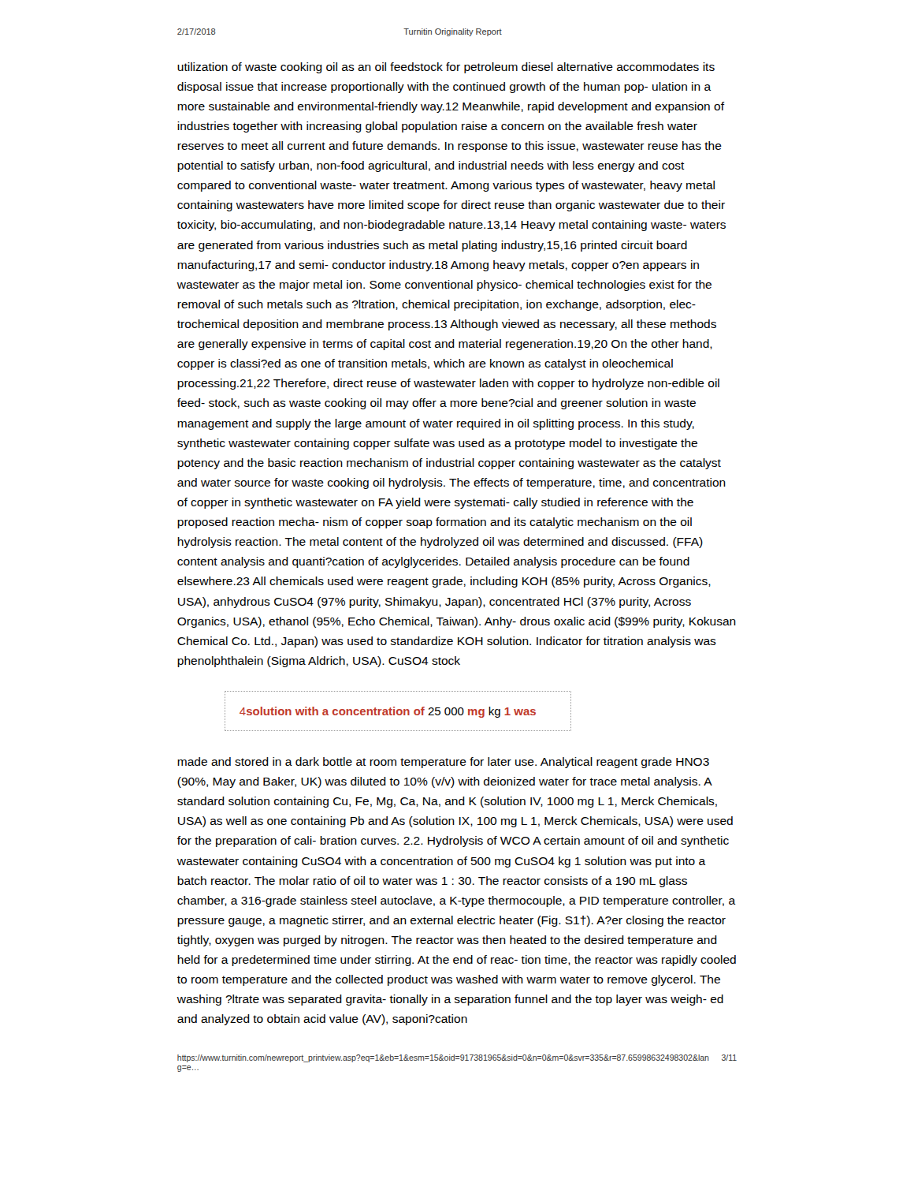2/17/2018
Turnitin Originality Report
utilization of waste cooking oil as an oil feedstock for petroleum diesel alternative accommodates its disposal issue that increase proportionally with the continued growth of the human pop- ulation in a more sustainable and environmental-friendly way.12 Meanwhile, rapid development and expansion of industries together with increasing global population raise a concern on the available fresh water reserves to meet all current and future demands. In response to this issue, wastewater reuse has the potential to satisfy urban, non-food agricultural, and industrial needs with less energy and cost compared to conventional waste- water treatment. Among various types of wastewater, heavy metal containing wastewaters have more limited scope for direct reuse than organic wastewater due to their toxicity, bio-accumulating, and non-biodegradable nature.13,14 Heavy metal containing waste- waters are generated from various industries such as metal plating industry,15,16 printed circuit board manufacturing,17 and semi- conductor industry.18 Among heavy metals, copper o?en appears in wastewater as the major metal ion. Some conventional physico- chemical technologies exist for the removal of such metals such as ?ltration, chemical precipitation, ion exchange, adsorption, elec- trochemical deposition and membrane process.13 Although viewed as necessary, all these methods are generally expensive in terms of capital cost and material regeneration.19,20 On the other hand, copper is classi?ed as one of transition metals, which are known as catalyst in oleochemical processing.21,22 Therefore, direct reuse of wastewater laden with copper to hydrolyze non-edible oil feed- stock, such as waste cooking oil may offer a more bene?cial and greener solution in waste management and supply the large amount of water required in oil splitting process. In this study, synthetic wastewater containing copper sulfate was used as a prototype model to investigate the potency and the basic reaction mechanism of industrial copper containing wastewater as the catalyst and water source for waste cooking oil hydrolysis. The effects of temperature, time, and concentration of copper in synthetic wastewater on FA yield were systemati- cally studied in reference with the proposed reaction mecha- nism of copper soap formation and its catalytic mechanism on the oil hydrolysis reaction. The metal content of the hydrolyzed oil was determined and discussed. (FFA) content analysis and quanti?cation of acylglycerides. Detailed analysis procedure can be found elsewhere.23 All chemicals used were reagent grade, including KOH (85% purity, Across Organics, USA), anhydrous CuSO4 (97% purity, Shimakyu, Japan), concentrated HCl (37% purity, Across Organics, USA), ethanol (95%, Echo Chemical, Taiwan). Anhy- drous oxalic acid ($99% purity, Kokusan Chemical Co. Ltd., Japan) was used to standardize KOH solution. Indicator for titration analysis was phenolphthalein (Sigma Aldrich, USA). CuSO4 stock
4 solution with a concentration of 25 000 mg kg 1 was
made and stored in a dark bottle at room temperature for later use. Analytical reagent grade HNO3 (90%, May and Baker, UK) was diluted to 10% (v/v) with deionized water for trace metal analysis. A standard solution containing Cu, Fe, Mg, Ca, Na, and K (solution IV, 1000 mg L 1, Merck Chemicals, USA) as well as one containing Pb and As (solution IX, 100 mg L 1, Merck Chemicals, USA) were used for the preparation of cali- bration curves. 2.2. Hydrolysis of WCO A certain amount of oil and synthetic wastewater containing CuSO4 with a concentration of 500 mg CuSO4 kg 1 solution was put into a batch reactor. The molar ratio of oil to water was 1 : 30. The reactor consists of a 190 mL glass chamber, a 316-grade stainless steel autoclave, a K-type thermocouple, a PID temperature controller, a pressure gauge, a magnetic stirrer, and an external electric heater (Fig. S1†). A?er closing the reactor tightly, oxygen was purged by nitrogen. The reactor was then heated to the desired temperature and held for a predetermined time under stirring. At the end of reac- tion time, the reactor was rapidly cooled to room temperature and the collected product was washed with warm water to remove glycerol. The washing ?ltrate was separated gravita- tionally in a separation funnel and the top layer was weigh- ed and analyzed to obtain acid value (AV), saponi?cation
https://www.turnitin.com/newreport_printview.asp?eq=1&eb=1&esm=15&oid=917381965&sid=0&n=0&m=0&svr=335&r=87.65998632498302&lang=e…
3/11